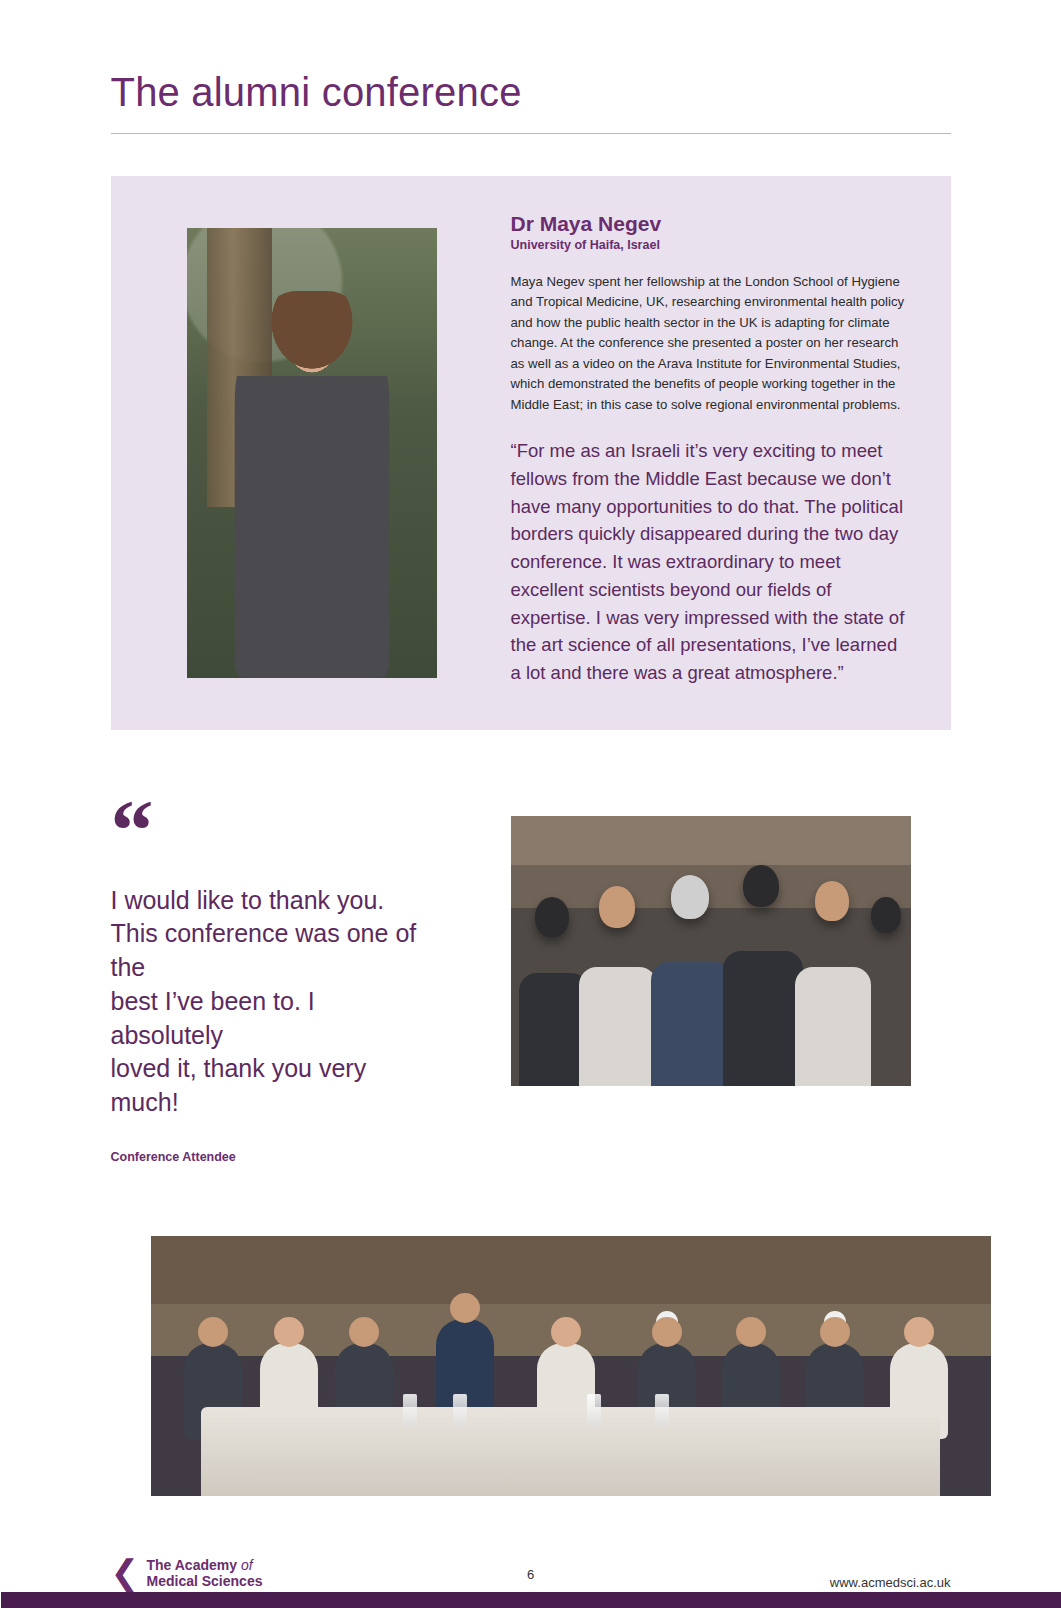The alumni conference
Dr Maya Negev
University of Haifa, Israel
Maya Negev spent her fellowship at the London School of Hygiene and Tropical Medicine, UK, researching environmental health policy and how the public health sector in the UK is adapting for climate change. At the conference she presented a poster on her research as well as a video on the Arava Institute for Environmental Studies, which demonstrated the benefits of people working together in the Middle East; in this case to solve regional environmental problems.
“For me as an Israeli it’s very exciting to meet fellows from the Middle East because we don’t have many opportunities to do that. The political borders quickly disappeared during the two day conference. It was extraordinary to meet excellent scientists beyond our fields of expertise. I was very impressed with the state of the art science of all presentations, I’ve learned a lot and there was a great atmosphere.”
“
I would like to thank you.
This conference was one of the
best I’ve been to. I absolutely
loved it, thank you very much!
Conference Attendee
❯ The Academy of
Medical Sciences
6 www.acmedsci.ac.uk